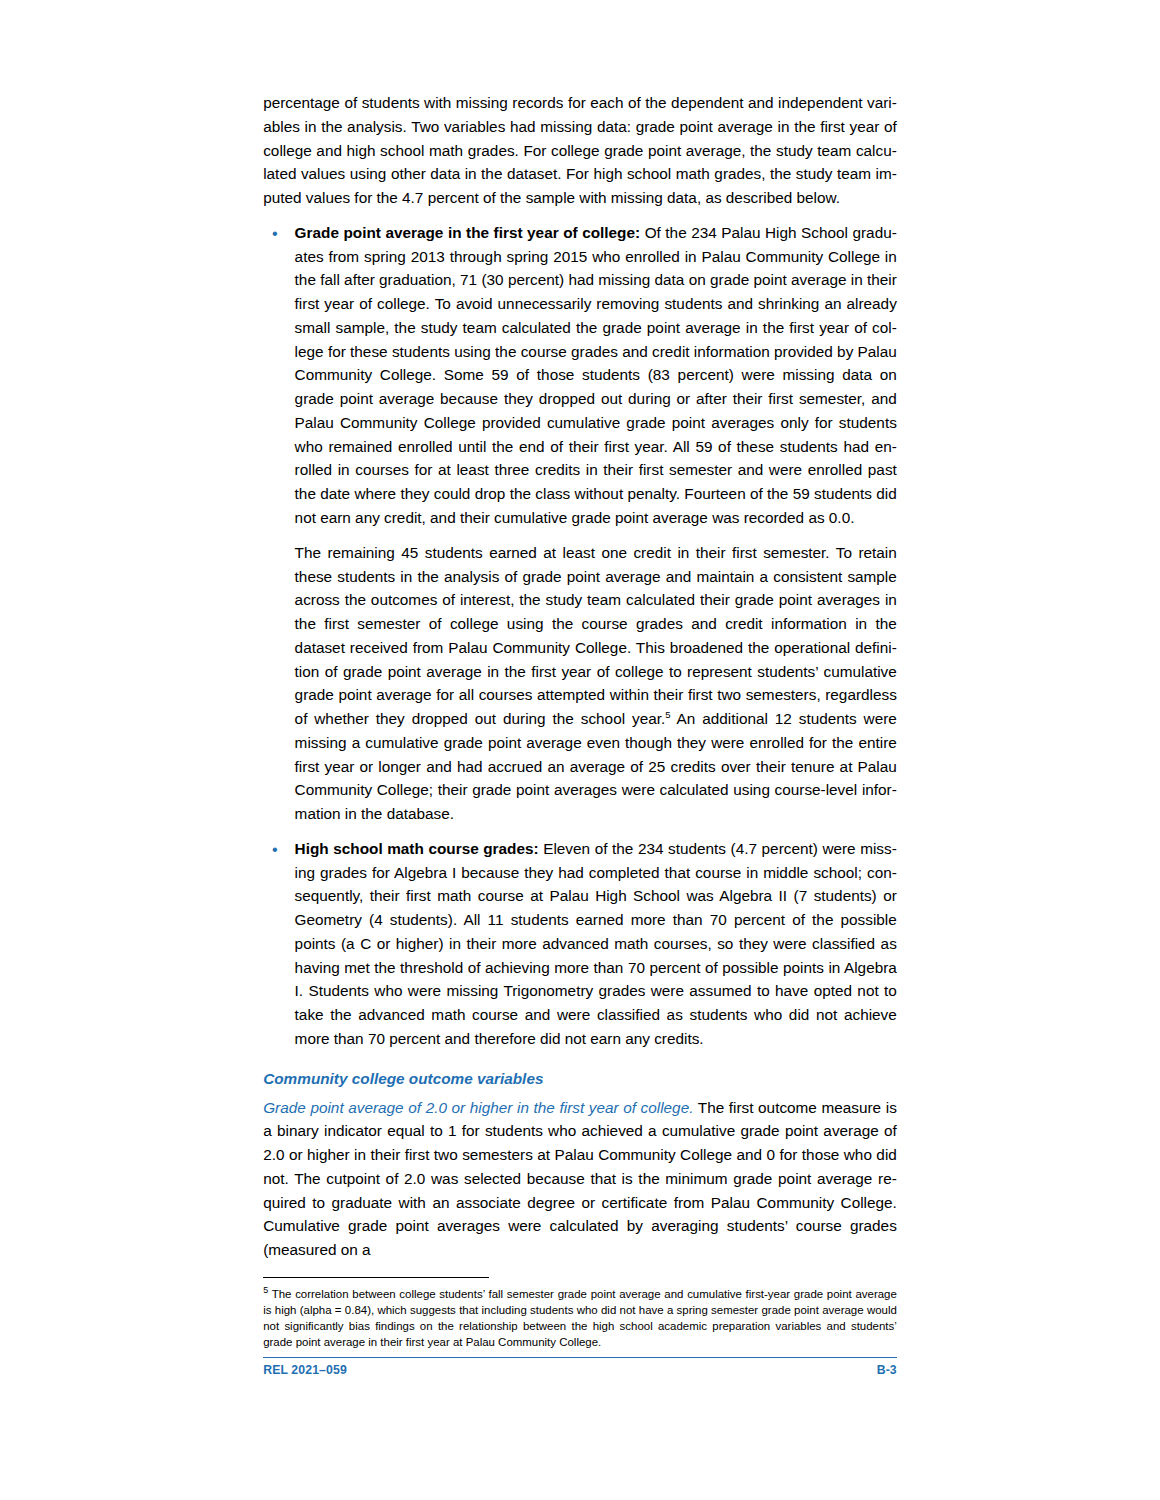percentage of students with missing records for each of the dependent and independent variables in the analysis. Two variables had missing data: grade point average in the first year of college and high school math grades. For college grade point average, the study team calculated values using other data in the dataset. For high school math grades, the study team imputed values for the 4.7 percent of the sample with missing data, as described below.
Grade point average in the first year of college: Of the 234 Palau High School graduates from spring 2013 through spring 2015 who enrolled in Palau Community College in the fall after graduation, 71 (30 percent) had missing data on grade point average in their first year of college. To avoid unnecessarily removing students and shrinking an already small sample, the study team calculated the grade point average in the first year of college for these students using the course grades and credit information provided by Palau Community College. Some 59 of those students (83 percent) were missing data on grade point average because they dropped out during or after their first semester, and Palau Community College provided cumulative grade point averages only for students who remained enrolled until the end of their first year. All 59 of these students had enrolled in courses for at least three credits in their first semester and were enrolled past the date where they could drop the class without penalty. Fourteen of the 59 students did not earn any credit, and their cumulative grade point average was recorded as 0.0.
The remaining 45 students earned at least one credit in their first semester. To retain these students in the analysis of grade point average and maintain a consistent sample across the outcomes of interest, the study team calculated their grade point averages in the first semester of college using the course grades and credit information in the dataset received from Palau Community College. This broadened the operational definition of grade point average in the first year of college to represent students’ cumulative grade point average for all courses attempted within their first two semesters, regardless of whether they dropped out during the school year.5 An additional 12 students were missing a cumulative grade point average even though they were enrolled for the entire first year or longer and had accrued an average of 25 credits over their tenure at Palau Community College; their grade point averages were calculated using course-level information in the database.
High school math course grades: Eleven of the 234 students (4.7 percent) were missing grades for Algebra I because they had completed that course in middle school; consequently, their first math course at Palau High School was Algebra II (7 students) or Geometry (4 students). All 11 students earned more than 70 percent of the possible points (a C or higher) in their more advanced math courses, so they were classified as having met the threshold of achieving more than 70 percent of possible points in Algebra I. Students who were missing Trigonometry grades were assumed to have opted not to take the advanced math course and were classified as students who did not achieve more than 70 percent and therefore did not earn any credits.
Community college outcome variables
Grade point average of 2.0 or higher in the first year of college. The first outcome measure is a binary indicator equal to 1 for students who achieved a cumulative grade point average of 2.0 or higher in their first two semesters at Palau Community College and 0 for those who did not. The cutpoint of 2.0 was selected because that is the minimum grade point average required to graduate with an associate degree or certificate from Palau Community College. Cumulative grade point averages were calculated by averaging students’ course grades (measured on a
5 The correlation between college students’ fall semester grade point average and cumulative first-year grade point average is high (alpha = 0.84), which suggests that including students who did not have a spring semester grade point average would not significantly bias findings on the relationship between the high school academic preparation variables and students’ grade point average in their first year at Palau Community College.
REL 2021–059
B-3